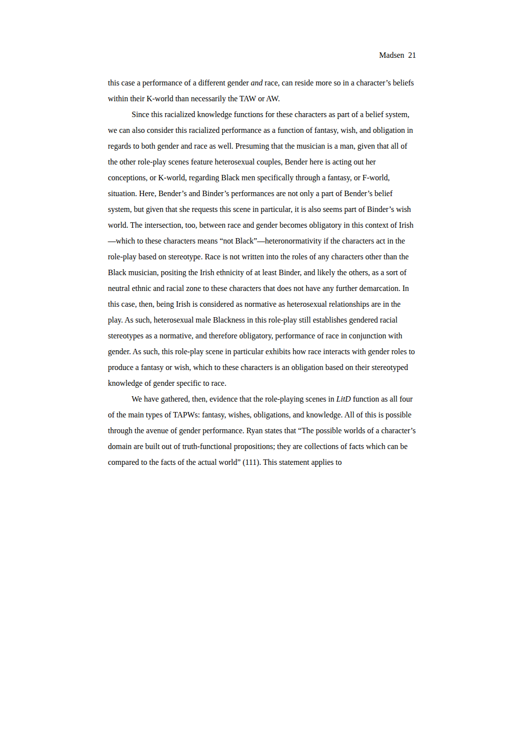Madsen 21
this case a performance of a different gender and race, can reside more so in a character’s beliefs within their K-world than necessarily the TAW or AW.
Since this racialized knowledge functions for these characters as part of a belief system, we can also consider this racialized performance as a function of fantasy, wish, and obligation in regards to both gender and race as well. Presuming that the musician is a man, given that all of the other role-play scenes feature heterosexual couples, Bender here is acting out her conceptions, or K-world, regarding Black men specifically through a fantasy, or F-world, situation. Here, Bender’s and Binder’s performances are not only a part of Bender’s belief system, but given that she requests this scene in particular, it is also seems part of Binder’s wish world. The intersection, too, between race and gender becomes obligatory in this context of Irish—which to these characters means “not Black”—heteronormativity if the characters act in the role-play based on stereotype. Race is not written into the roles of any characters other than the Black musician, positing the Irish ethnicity of at least Binder, and likely the others, as a sort of neutral ethnic and racial zone to these characters that does not have any further demarcation. In this case, then, being Irish is considered as normative as heterosexual relationships are in the play. As such, heterosexual male Blackness in this role-play still establishes gendered racial stereotypes as a normative, and therefore obligatory, performance of race in conjunction with gender. As such, this role-play scene in particular exhibits how race interacts with gender roles to produce a fantasy or wish, which to these characters is an obligation based on their stereotyped knowledge of gender specific to race.
We have gathered, then, evidence that the role-playing scenes in LitD function as all four of the main types of TAPWs: fantasy, wishes, obligations, and knowledge. All of this is possible through the avenue of gender performance. Ryan states that “The possible worlds of a character’s domain are built out of truth-functional propositions; they are collections of facts which can be compared to the facts of the actual world” (111). This statement applies to